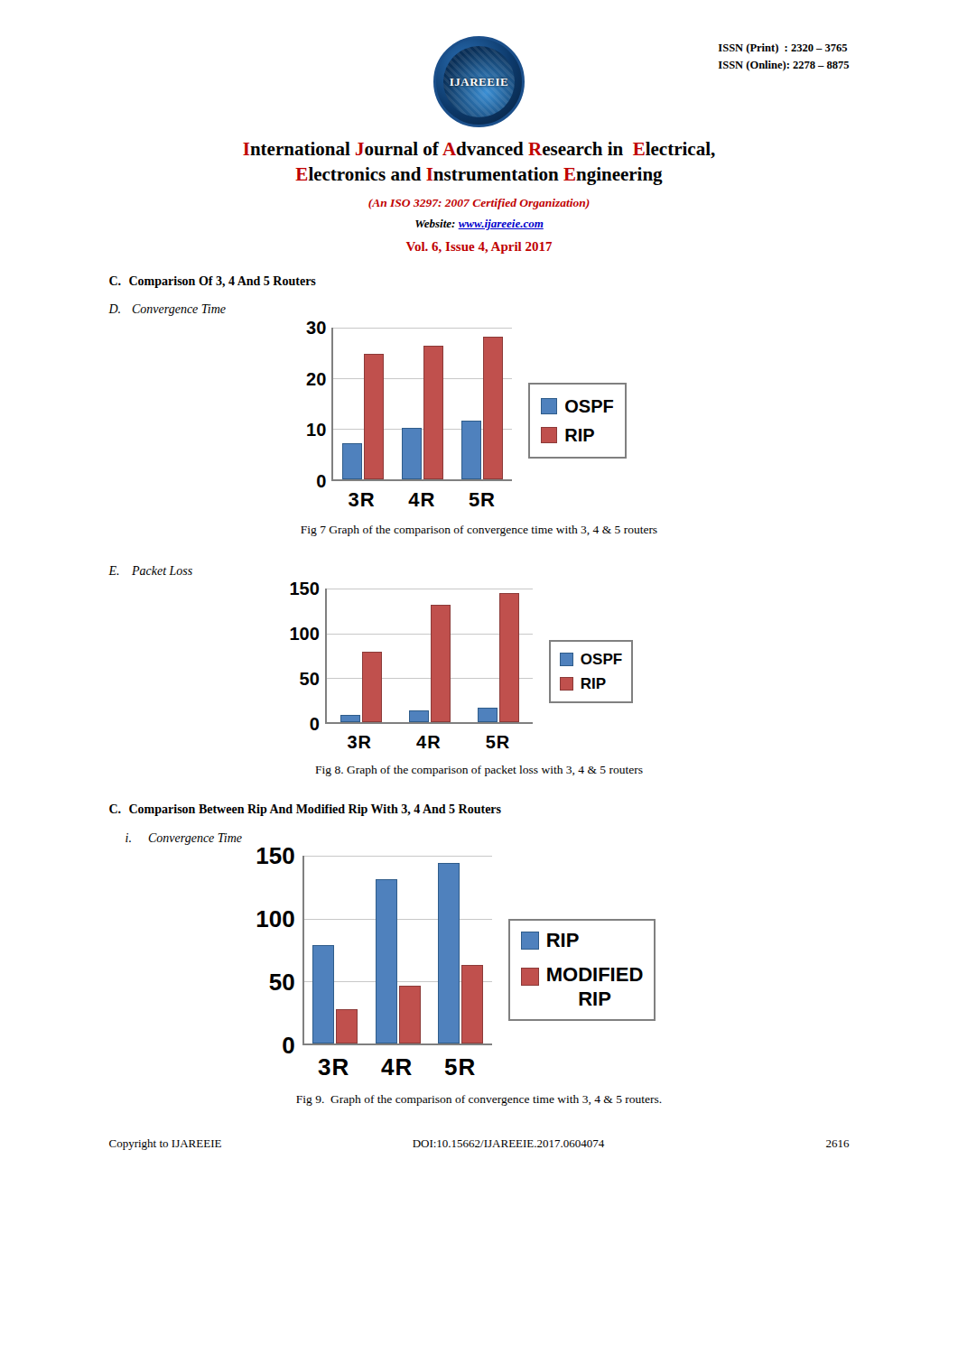IJAREEIE
ISSN (Print) : 2320 – 3765
ISSN (Online): 2278 – 8875
International Journal of Advanced Research in Electrical,
Electronics and Instrumentation Engineering
(An ISO 3297: 2007 Certified Organization)
Website: www.ijareeie.com
Vol. 6, Issue 4, April 2017
C. Comparison Of 3, 4 And 5 Routers
D. Convergence Time
30 20 10 0
3R 4R 5R
OSPF
RIP
Fig 7 Graph of the comparison of convergence time with 3, 4 & 5 routers
E. Packet Loss
150 100 50 0
3R 4R 5R
OSPF
RIP
Fig 8. Graph of the comparison of packet loss with 3, 4 & 5 routers
C. Comparison Between Rip And Modified Rip With 3, 4 And 5 Routers
i. Convergence Time
150 100 50 0
3R 4R 5R
RIP
MODIFIED
RIP
Fig 9. Graph of the comparison of convergence time with 3, 4 & 5 routers.
Copyright to IJAREEIE
DOI:10.15662/IJAREEIE.2017.0604074
2616